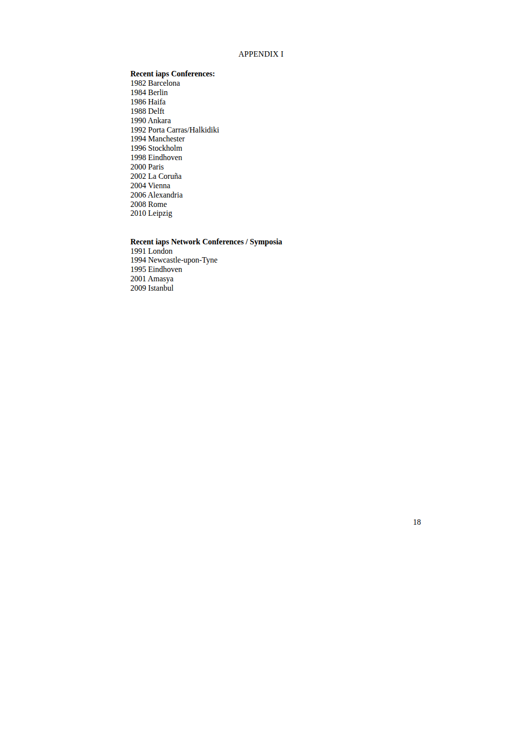APPENDIX I
Recent iaps Conferences:
1982 Barcelona
1984 Berlin
1986 Haifa
1988 Delft
1990 Ankara
1992 Porta Carras/Halkidiki
1994 Manchester
1996 Stockholm
1998 Eindhoven
2000 Paris
2002 La Coruña
2004 Vienna
2006 Alexandria
2008 Rome
2010 Leipzig
Recent iaps Network Conferences / Symposia
1991 London
1994 Newcastle-upon-Tyne
1995 Eindhoven
2001 Amasya
2009 Istanbul
18